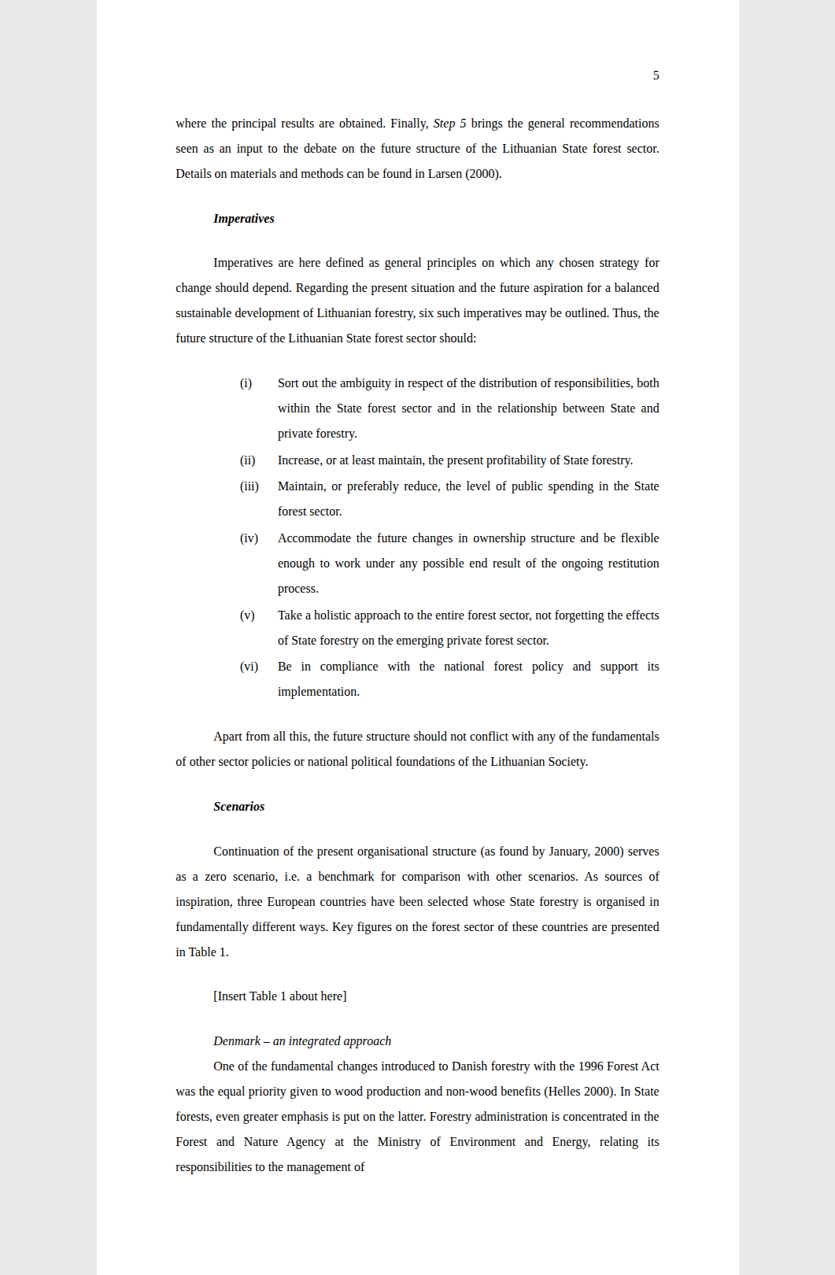5
where the principal results are obtained. Finally, Step 5 brings the general recommendations seen as an input to the debate on the future structure of the Lithuanian State forest sector. Details on materials and methods can be found in Larsen (2000).
Imperatives
Imperatives are here defined as general principles on which any chosen strategy for change should depend. Regarding the present situation and the future aspiration for a balanced sustainable development of Lithuanian forestry, six such imperatives may be outlined. Thus, the future structure of the Lithuanian State forest sector should:
(i) Sort out the ambiguity in respect of the distribution of responsibilities, both within the State forest sector and in the relationship between State and private forestry.
(ii) Increase, or at least maintain, the present profitability of State forestry.
(iii) Maintain, or preferably reduce, the level of public spending in the State forest sector.
(iv) Accommodate the future changes in ownership structure and be flexible enough to work under any possible end result of the ongoing restitution process.
(v) Take a holistic approach to the entire forest sector, not forgetting the effects of State forestry on the emerging private forest sector.
(vi) Be in compliance with the national forest policy and support its implementation.
Apart from all this, the future structure should not conflict with any of the fundamentals of other sector policies or national political foundations of the Lithuanian Society.
Scenarios
Continuation of the present organisational structure (as found by January, 2000) serves as a zero scenario, i.e. a benchmark for comparison with other scenarios. As sources of inspiration, three European countries have been selected whose State forestry is organised in fundamentally different ways. Key figures on the forest sector of these countries are presented in Table 1.
[Insert Table 1 about here]
Denmark – an integrated approach
One of the fundamental changes introduced to Danish forestry with the 1996 Forest Act was the equal priority given to wood production and non-wood benefits (Helles 2000). In State forests, even greater emphasis is put on the latter. Forestry administration is concentrated in the Forest and Nature Agency at the Ministry of Environment and Energy, relating its responsibilities to the management of